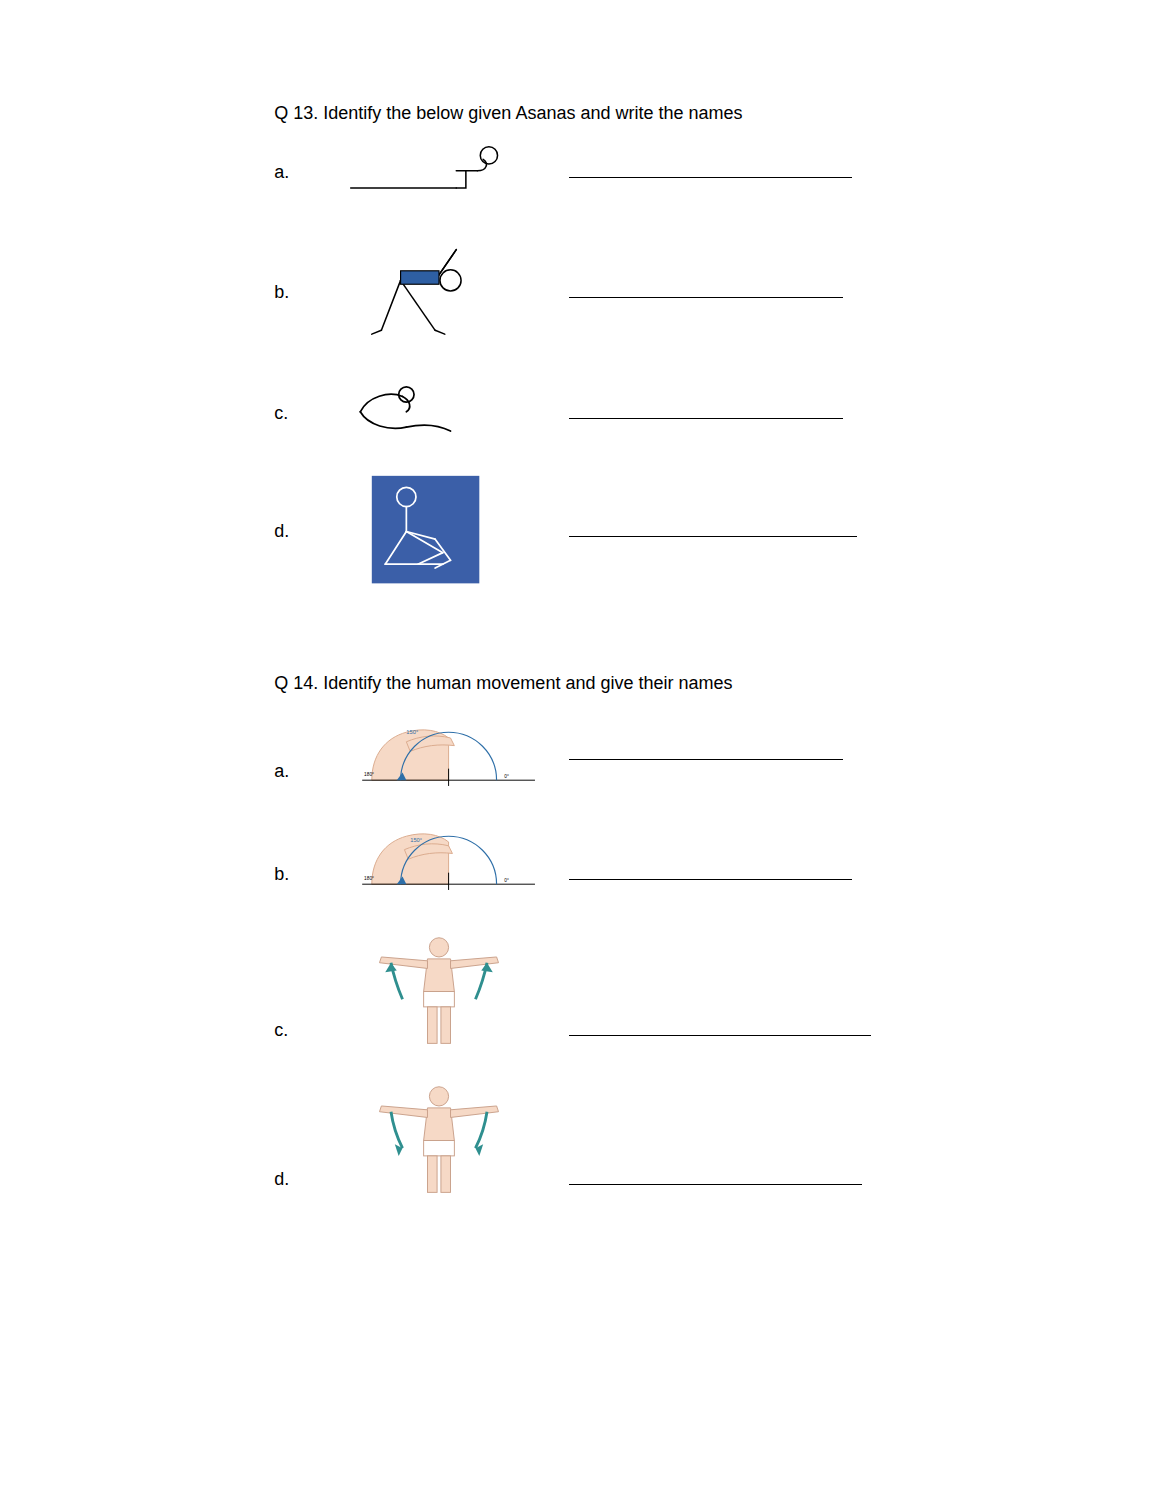Q 13. Identify the below given Asanas and write the names
| a. | | |
| b. | | |
| c. | | |
| d. | | |
Q 14. Identify the human movement and give their names
| a. | 150° 180° 0° | |
| b. | 150° 180° 0° | |
| c. | | |
| d. | | |